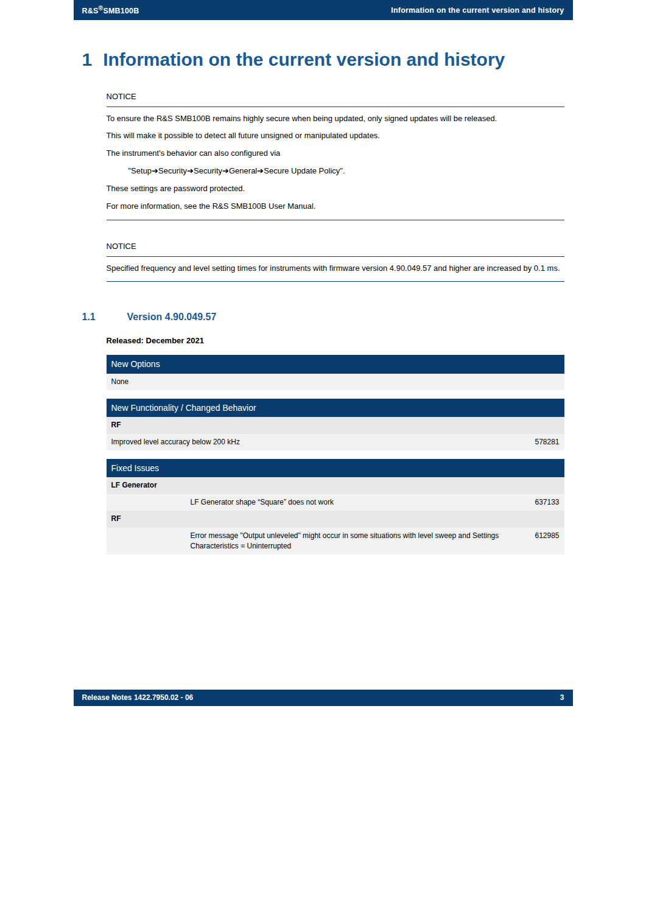R&S®SMB100B
Information on the current version and history
1 Information on the current version and history
NOTICE
To ensure the R&S SMB100B remains highly secure when being updated, only signed updates will be released.
This will make it possible to detect all future unsigned or manipulated updates.
The instrument's behavior can also configured via
"Setup➔Security➔Security➔General➔Secure Update Policy".
These settings are password protected.
For more information, see the R&S SMB100B User Manual.
NOTICE
Specified frequency and level setting times for instruments with firmware version 4.90.049.57 and higher are increased by 0.1 ms.
1.1 Version 4.90.049.57
Released: December 2021
| New Options |
| --- |
| None |
| New Functionality / Changed Behavior |
| --- |
| RF |
| Improved level accuracy below 200 kHz | 578281 |
| Fixed Issues |
| --- |
| LF Generator |
| | LF Generator shape “Square” does not work | 637133 |
| RF |
| | Error message "Output unleveled" might occur in some situations with level sweep and Settings Characteristics = Uninterrupted | 612985 |
Release Notes 1422.7950.02 - 06
3